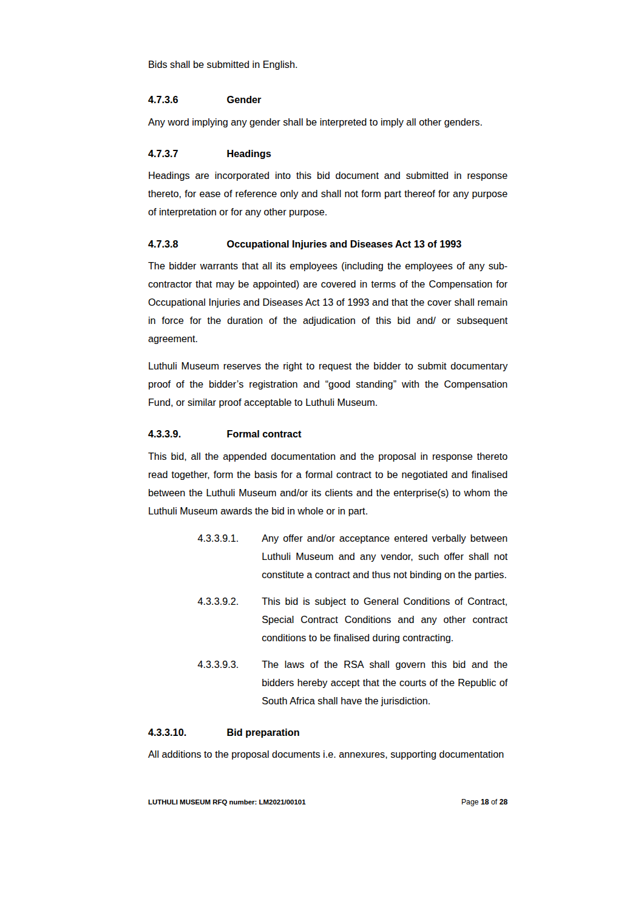Bids shall be submitted in English.
4.7.3.6 Gender
Any word implying any gender shall be interpreted to imply all other genders.
4.7.3.7 Headings
Headings are incorporated into this bid document and submitted in response thereto, for ease of reference only and shall not form part thereof for any purpose of interpretation or for any other purpose.
4.7.3.8 Occupational Injuries and Diseases Act 13 of 1993
The bidder warrants that all its employees (including the employees of any sub-contractor that may be appointed) are covered in terms of the Compensation for Occupational Injuries and Diseases Act 13 of 1993 and that the cover shall remain in force for the duration of the adjudication of this bid and/ or subsequent agreement.
Luthuli Museum reserves the right to request the bidder to submit documentary proof of the bidder’s registration and “good standing” with the Compensation Fund, or similar proof acceptable to Luthuli Museum.
4.3.3.9. Formal contract
This bid, all the appended documentation and the proposal in response thereto read together, form the basis for a formal contract to be negotiated and finalised between the Luthuli Museum and/or its clients and the enterprise(s) to whom the Luthuli Museum awards the bid in whole or in part.
4.3.3.9.1. Any offer and/or acceptance entered verbally between Luthuli Museum and any vendor, such offer shall not constitute a contract and thus not binding on the parties.
4.3.3.9.2. This bid is subject to General Conditions of Contract, Special Contract Conditions and any other contract conditions to be finalised during contracting.
4.3.3.9.3. The laws of the RSA shall govern this bid and the bidders hereby accept that the courts of the Republic of South Africa shall have the jurisdiction.
4.3.3.10. Bid preparation
All additions to the proposal documents i.e. annexures, supporting documentation
LUTHULI MUSEUM RFQ number: LM2021/00101
Page 18 of 28